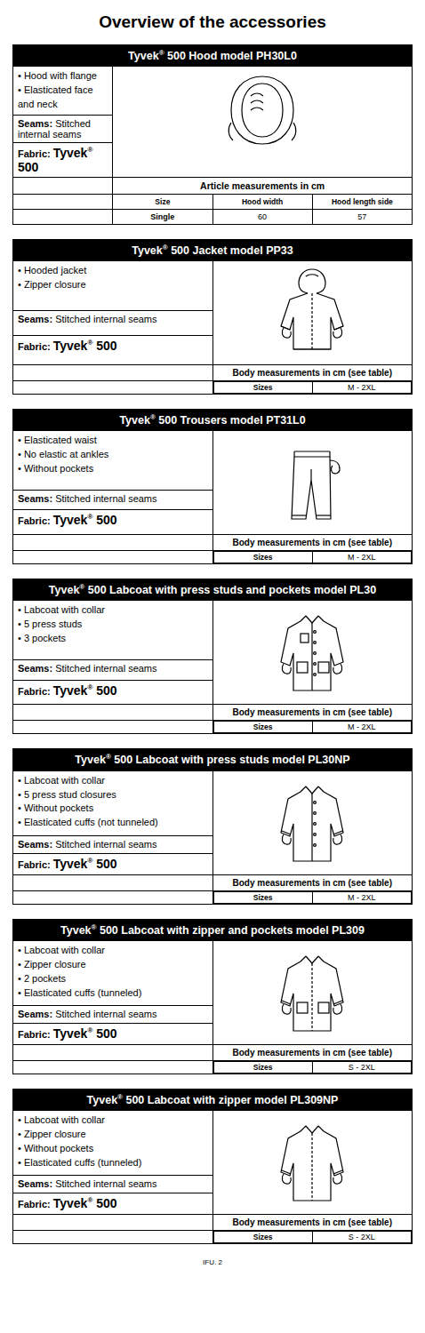Overview of the accessories
| Tyvek ® 500 Hood model PH30L0 |
| Hood with flange Elasticated face and neck | |
| Seams: Stitched internal seams |
| Fabric: Tyvek ® 500 |
| | Article measurements in cm |
| | Size | Hood width | Hood length side |
| | Single | 60 | 57 |
| Tyvek ® 500 Jacket model PP33 |
| Hooded jacket Zipper closure | |
| Seams: Stitched internal seams |
| Fabric: Tyvek ® 500 |
| | Body measurements in cm (see table) |
| | / Sizes / M - 2XL / |
| Tyvek ® 500 Trousers model PT31L0 |
| Elasticated waist No elastic at ankles Without pockets | |
| Seams: Stitched internal seams |
| Fabric: Tyvek ® 500 |
| | Body measurements in cm (see table) |
| | / Sizes / M - 2XL / |
| Tyvek ® 500 Labcoat with press studs and pockets model PL30 |
| Labcoat with collar 5 press studs 3 pockets | |
| Seams: Stitched internal seams |
| Fabric: Tyvek ® 500 |
| | Body measurements in cm (see table) |
| | / Sizes / M - 2XL / |
| Tyvek ® 500 Labcoat with press studs model PL30NP |
| Labcoat with collar 5 press stud closures Without pockets Elasticated cuffs (not tunneled) | |
| Seams: Stitched internal seams |
| Fabric: Tyvek ® 500 |
| | Body measurements in cm (see table) |
| | / Sizes / M - 2XL / |
| Tyvek ® 500 Labcoat with zipper and pockets model PL309 |
| Labcoat with collar Zipper closure 2 pockets Elasticated cuffs (tunneled) | |
| Seams: Stitched internal seams |
| Fabric: Tyvek ® 500 |
| | Body measurements in cm (see table) |
| | / Sizes / S - 2XL / |
| Tyvek ® 500 Labcoat with zipper model PL309NP |
| Labcoat with collar Zipper closure Without pockets Elasticated cuffs (tunneled) | |
| Seams: Stitched internal seams |
| Fabric: Tyvek ® 500 |
| | Body measurements in cm (see table) |
| | / Sizes / S - 2XL / |
IFU. 2